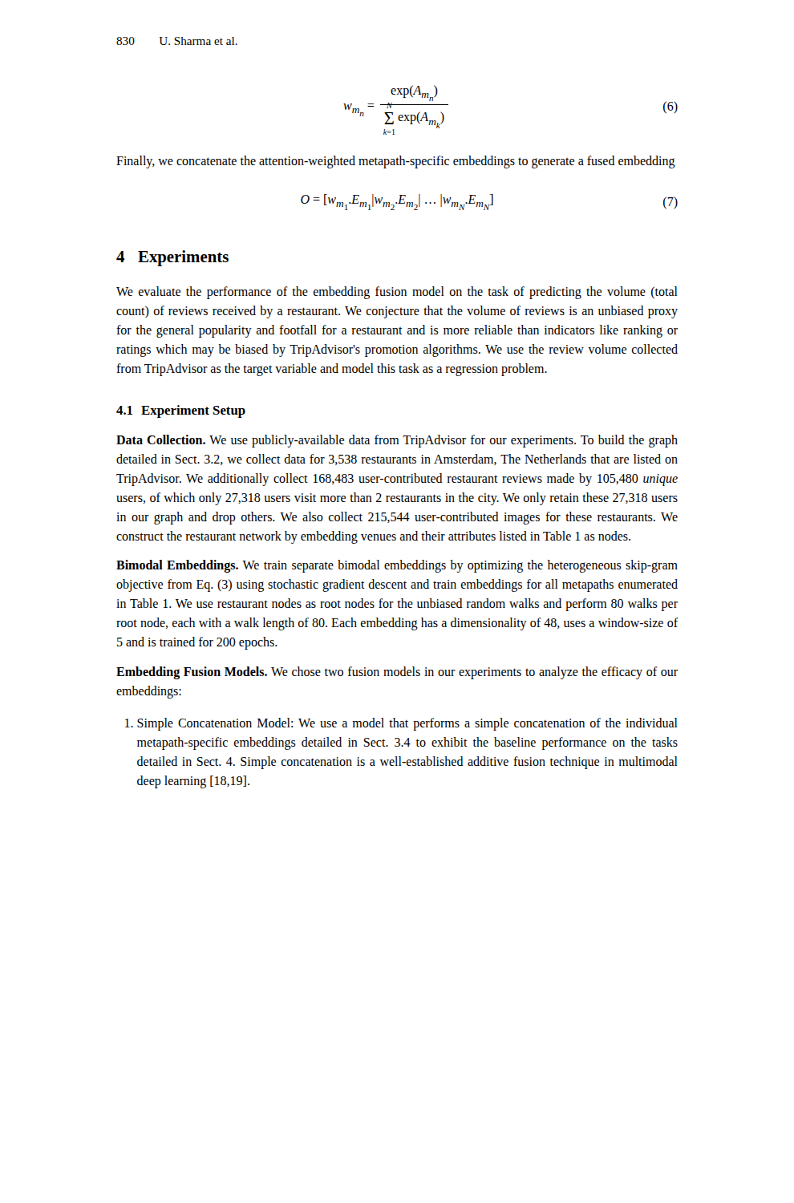830 U. Sharma et al.
wmn = exp(Amn) ΣNk=1 exp(Amk) (6)
Finally, we concatenate the attention-weighted metapath-specific embeddings to generate a fused embedding
O = [wm1.Em1|wm2.Em2| … |wmN.EmN] (7)
4 Experiments
We evaluate the performance of the embedding fusion model on the task of predicting the volume (total count) of reviews received by a restaurant. We conjecture that the volume of reviews is an unbiased proxy for the general popularity and footfall for a restaurant and is more reliable than indicators like ranking or ratings which may be biased by TripAdvisor's promotion algorithms. We use the review volume collected from TripAdvisor as the target variable and model this task as a regression problem.
4.1 Experiment Setup
Data Collection. We use publicly-available data from TripAdvisor for our experiments. To build the graph detailed in Sect. 3.2, we collect data for 3,538 restaurants in Amsterdam, The Netherlands that are listed on TripAdvisor. We additionally collect 168,483 user-contributed restaurant reviews made by 105,480 unique users, of which only 27,318 users visit more than 2 restaurants in the city. We only retain these 27,318 users in our graph and drop others. We also collect 215,544 user-contributed images for these restaurants. We construct the restaurant network by embedding venues and their attributes listed in Table 1 as nodes.
Bimodal Embeddings. We train separate bimodal embeddings by optimizing the heterogeneous skip-gram objective from Eq. (3) using stochastic gradient descent and train embeddings for all metapaths enumerated in Table 1. We use restaurant nodes as root nodes for the unbiased random walks and perform 80 walks per root node, each with a walk length of 80. Each embedding has a dimensionality of 48, uses a window-size of 5 and is trained for 200 epochs.
Embedding Fusion Models. We chose two fusion models in our experiments to analyze the efficacy of our embeddings:
Simple Concatenation Model: We use a model that performs a simple concatenation of the individual metapath-specific embeddings detailed in Sect. 3.4 to exhibit the baseline performance on the tasks detailed in Sect. 4. Simple concatenation is a well-established additive fusion technique in multimodal deep learning [18,19].